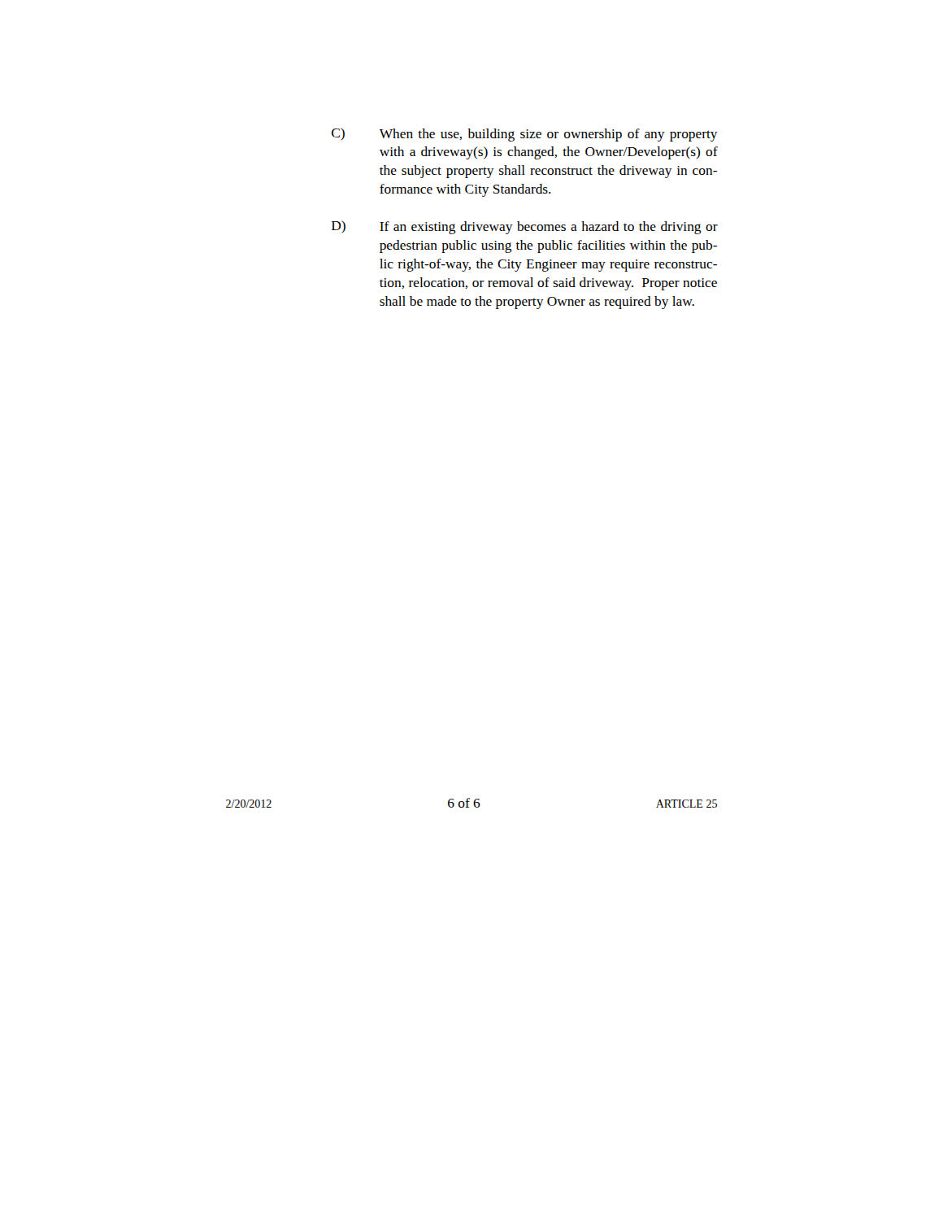C)
When the use, building size or ownership of any property with a driveway(s) is changed, the Owner/Developer(s) of the subject property shall reconstruct the driveway in conformance with City Standards.
D)
If an existing driveway becomes a hazard to the driving or pedestrian public using the public facilities within the public right-of-way, the City Engineer may require reconstruction, relocation, or removal of said driveway. Proper notice shall be made to the property Owner as required by law.
2/20/2012
6 of 6
ARTICLE 25